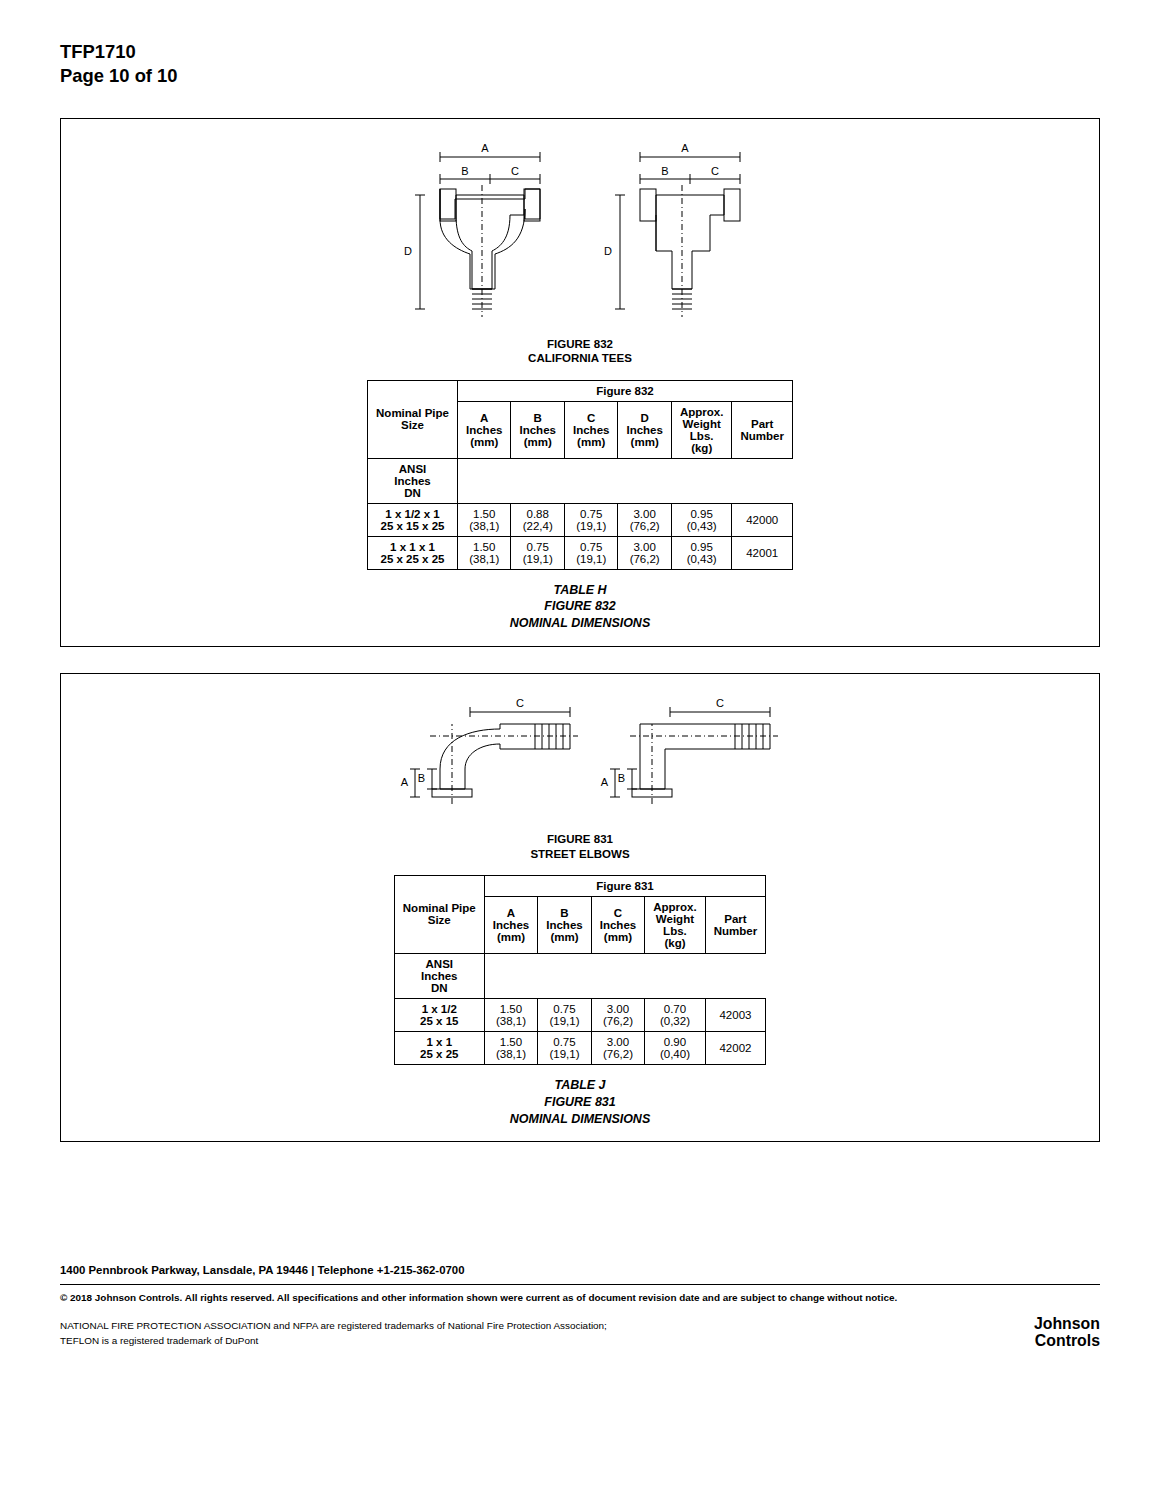TFP1710
Page 10 of 10
A B C D A B C D
FIGURE 832
CALIFORNIA TEES
| Nominal Pipe Size | Figure 832 |
| --- | --- |
| A Inches (mm) | B Inches (mm) | C Inches (mm) | D Inches (mm) | Approx. Weight Lbs. (kg) | Part Number |
| ANSI Inches DN | |
| 1 x 1/2 x 1 25 x 15 x 25 | 1.50 (38,1) | 0.88 (22,4) | 0.75 (19,1) | 3.00 (76,2) | 0.95 (0,43) | 42000 |
| 1 x 1 x 1 25 x 25 x 25 | 1.50 (38,1) | 0.75 (19,1) | 0.75 (19,1) | 3.00 (76,2) | 0.95 (0,43) | 42001 |
TABLE H
FIGURE 832
NOMINAL DIMENSIONS
C A B C A B
FIGURE 831
STREET ELBOWS
| Nominal Pipe Size | Figure 831 |
| --- | --- |
| A Inches (mm) | B Inches (mm) | C Inches (mm) | Approx. Weight Lbs. (kg) | Part Number |
| ANSI Inches DN | |
| 1 x 1/2 25 x 15 | 1.50 (38,1) | 0.75 (19,1) | 3.00 (76,2) | 0.70 (0,32) | 42003 |
| 1 x 1 25 x 25 | 1.50 (38,1) | 0.75 (19,1) | 3.00 (76,2) | 0.90 (0,40) | 42002 |
TABLE J
FIGURE 831
NOMINAL DIMENSIONS
1400 Pennbrook Parkway, Lansdale, PA 19446 | Telephone +1-215-362-0700
© 2018 Johnson Controls. All rights reserved. All specifications and other information shown were current as of document revision date and are subject to change without notice.
NATIONAL FIRE PROTECTION ASSOCIATION and NFPA are registered trademarks of National Fire Protection Association;
TEFLON is a registered trademark of DuPont
Johnson
Controls